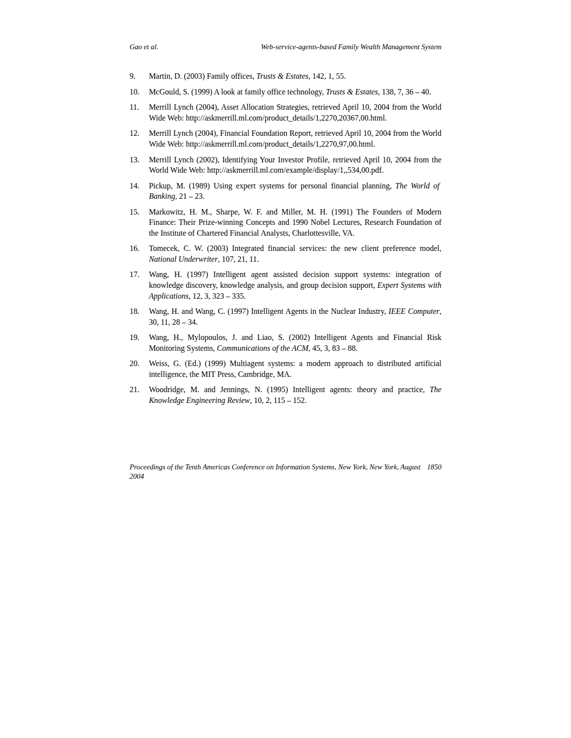Gao et al.
Web-service-agents-based Family Wealth Management System
Martin, D. (2003) Family offices, Trusts & Estates, 142, 1, 55.
McGould, S. (1999) A look at family office technology, Trusts & Estates, 138, 7, 36 – 40.
Merrill Lynch (2004), Asset Allocation Strategies, retrieved April 10, 2004 from the World Wide Web: http://askmerrill.ml.com/product_details/1,2270,20367,00.html.
Merrill Lynch (2004), Financial Foundation Report, retrieved April 10, 2004 from the World Wide Web: http://askmerrill.ml.com/product_details/1,2270,97,00.html.
Merrill Lynch (2002), Identifying Your Investor Profile, retrieved April 10, 2004 from the World Wide Web: http://askmerrill.ml.com/example/display/1,,534,00.pdf.
Pickup, M. (1989) Using expert systems for personal financial planning, The World of Banking, 21 – 23.
Markowitz, H. M., Sharpe, W. F. and Miller, M. H. (1991) The Founders of Modern Finance: Their Prize-winning Concepts and 1990 Nobel Lectures, Research Foundation of the Institute of Chartered Financial Analysts, Charlottesville, VA.
Tomecek, C. W. (2003) Integrated financial services: the new client preference model, National Underwriter, 107, 21, 11.
Wang, H. (1997) Intelligent agent assisted decision support systems: integration of knowledge discovery, knowledge analysis, and group decision support, Expert Systems with Applications, 12, 3, 323 – 335.
Wang, H. and Wang, C. (1997) Intelligent Agents in the Nuclear Industry, IEEE Computer, 30, 11, 28 – 34.
Wang, H., Mylopoulos, J. and Liao, S. (2002) Intelligent Agents and Financial Risk Monitoring Systems, Communications of the ACM, 45, 3, 83 – 88.
Weiss, G. (Ed.) (1999) Multiagent systems: a modern approach to distributed artificial intelligence, the MIT Press, Cambridge, MA.
Woodridge, M. and Jennings, N. (1995) Intelligent agents: theory and practice, The Knowledge Engineering Review, 10, 2, 115 – 152.
Proceedings of the Tenth Americas Conference on Information Systems, New York, New York, August 2004
1850